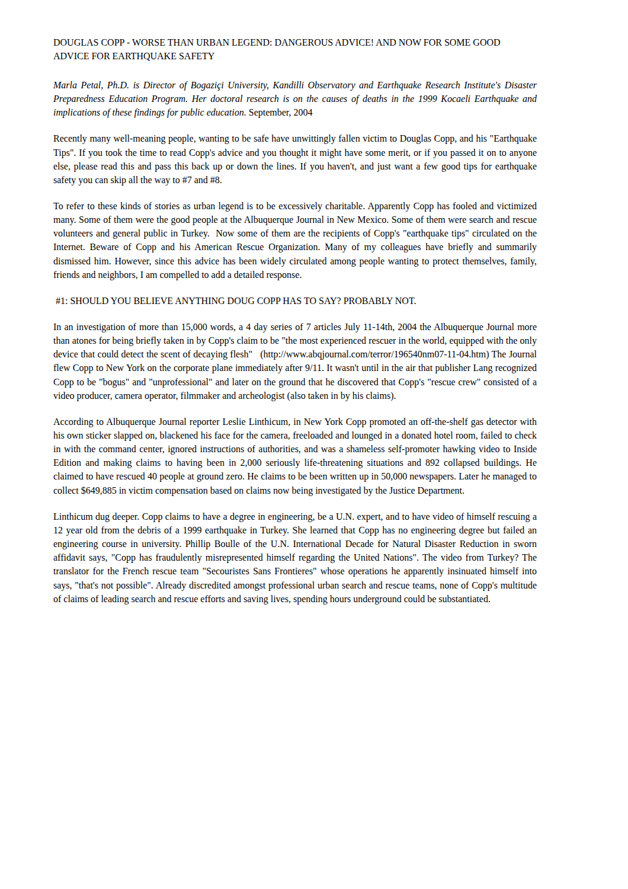Douglas Copp - Worse Than Urban Legend: Dangerous Advice! And Now For Some Good Advice For Earthquake Safety
Marla Petal, Ph.D. is Director of Bogaziçi University, Kandilli Observatory and Earthquake Research Institute's Disaster Preparedness Education Program. Her doctoral research is on the causes of deaths in the 1999 Kocaeli Earthquake and implications of these findings for public education. September, 2004
Recently many well-meaning people, wanting to be safe have unwittingly fallen victim to Douglas Copp, and his "Earthquake Tips". If you took the time to read Copp's advice and you thought it might have some merit, or if you passed it on to anyone else, please read this and pass this back up or down the lines. If you haven't, and just want a few good tips for earthquake safety you can skip all the way to #7 and #8.
To refer to these kinds of stories as urban legend is to be excessively charitable. Apparently Copp has fooled and victimized many. Some of them were the good people at the Albuquerque Journal in New Mexico. Some of them were search and rescue volunteers and general public in Turkey. Now some of them are the recipients of Copp's "earthquake tips" circulated on the Internet. Beware of Copp and his American Rescue Organization. Many of my colleagues have briefly and summarily dismissed him. However, since this advice has been widely circulated among people wanting to protect themselves, family, friends and neighbors, I am compelled to add a detailed response.
#1: Should you believe anything Doug Copp has to say? Probably not.
In an investigation of more than 15,000 words, a 4 day series of 7 articles July 11-14th, 2004 the Albuquerque Journal more than atones for being briefly taken in by Copp's claim to be "the most experienced rescuer in the world, equipped with the only device that could detect the scent of decaying flesh" (http://www.abqjournal.com/terror/196540nm07-11-04.htm) The Journal flew Copp to New York on the corporate plane immediately after 9/11. It wasn't until in the air that publisher Lang recognized Copp to be "bogus" and "unprofessional" and later on the ground that he discovered that Copp's "rescue crew" consisted of a video producer, camera operator, filmmaker and archeologist (also taken in by his claims).
According to Albuquerque Journal reporter Leslie Linthicum, in New York Copp promoted an off-the-shelf gas detector with his own sticker slapped on, blackened his face for the camera, freeloaded and lounged in a donated hotel room, failed to check in with the command center, ignored instructions of authorities, and was a shameless self-promoter hawking video to Inside Edition and making claims to having been in 2,000 seriously life-threatening situations and 892 collapsed buildings. He claimed to have rescued 40 people at ground zero. He claims to be been written up in 50,000 newspapers. Later he managed to collect $649,885 in victim compensation based on claims now being investigated by the Justice Department.
Linthicum dug deeper. Copp claims to have a degree in engineering, be a U.N. expert, and to have video of himself rescuing a 12 year old from the debris of a 1999 earthquake in Turkey. She learned that Copp has no engineering degree but failed an engineering course in university. Phillip Boulle of the U.N. International Decade for Natural Disaster Reduction in sworn affidavit says, "Copp has fraudulently misrepresented himself regarding the United Nations". The video from Turkey? The translator for the French rescue team "Secouristes Sans Frontieres" whose operations he apparently insinuated himself into says, "that's not possible". Already discredited amongst professional urban search and rescue teams, none of Copp's multitude of claims of leading search and rescue efforts and saving lives, spending hours underground could be substantiated.